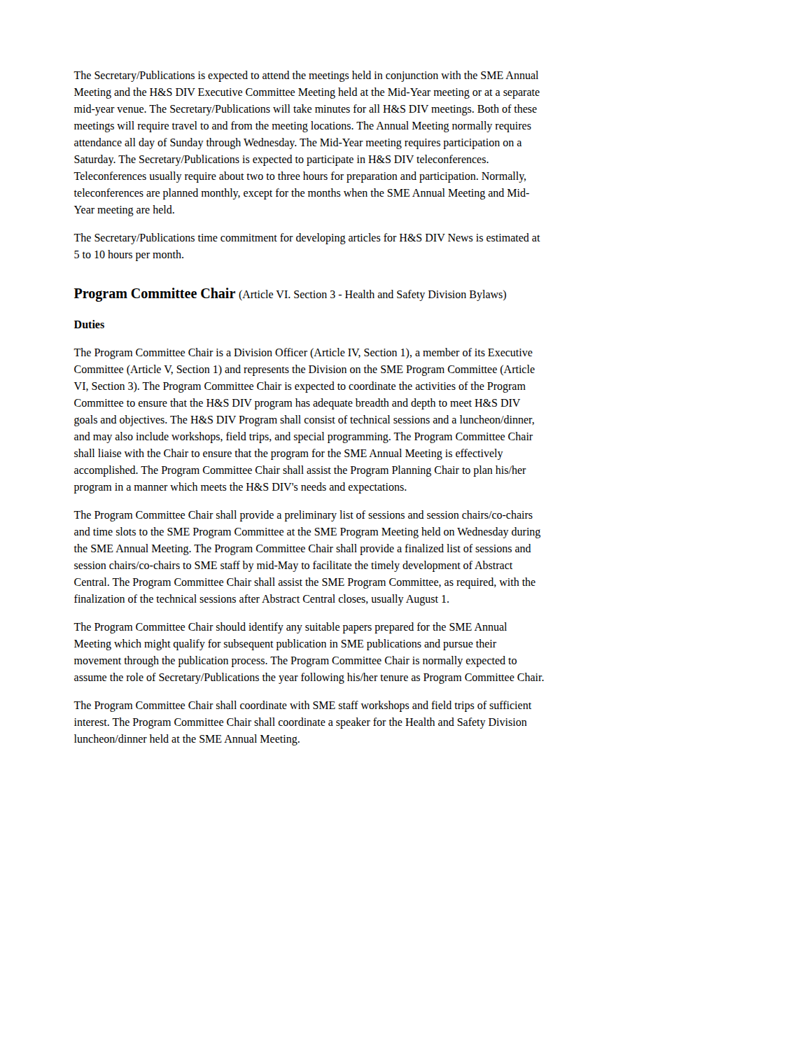The Secretary/Publications is expected to attend the meetings held in conjunction with the SME Annual Meeting and the H&S DIV Executive Committee Meeting held at the Mid-Year meeting or at a separate mid-year venue. The Secretary/Publications will take minutes for all H&S DIV meetings. Both of these meetings will require travel to and from the meeting locations. The Annual Meeting normally requires attendance all day of Sunday through Wednesday. The Mid-Year meeting requires participation on a Saturday. The Secretary/Publications is expected to participate in H&S DIV teleconferences. Teleconferences usually require about two to three hours for preparation and participation. Normally, teleconferences are planned monthly, except for the months when the SME Annual Meeting and Mid-Year meeting are held.
The Secretary/Publications time commitment for developing articles for H&S DIV News is estimated at 5 to 10 hours per month.
Program Committee Chair (Article VI. Section 3 - Health and Safety Division Bylaws)
Duties
The Program Committee Chair is a Division Officer (Article IV, Section 1), a member of its Executive Committee (Article V, Section 1) and represents the Division on the SME Program Committee (Article VI, Section 3). The Program Committee Chair is expected to coordinate the activities of the Program Committee to ensure that the H&S DIV program has adequate breadth and depth to meet H&S DIV goals and objectives. The H&S DIV Program shall consist of technical sessions and a luncheon/dinner, and may also include workshops, field trips, and special programming. The Program Committee Chair shall liaise with the Chair to ensure that the program for the SME Annual Meeting is effectively accomplished. The Program Committee Chair shall assist the Program Planning Chair to plan his/her program in a manner which meets the H&S DIV's needs and expectations.
The Program Committee Chair shall provide a preliminary list of sessions and session chairs/co-chairs and time slots to the SME Program Committee at the SME Program Meeting held on Wednesday during the SME Annual Meeting. The Program Committee Chair shall provide a finalized list of sessions and session chairs/co-chairs to SME staff by mid-May to facilitate the timely development of Abstract Central. The Program Committee Chair shall assist the SME Program Committee, as required, with the finalization of the technical sessions after Abstract Central closes, usually August 1.
The Program Committee Chair should identify any suitable papers prepared for the SME Annual Meeting which might qualify for subsequent publication in SME publications and pursue their movement through the publication process. The Program Committee Chair is normally expected to assume the role of Secretary/Publications the year following his/her tenure as Program Committee Chair.
The Program Committee Chair shall coordinate with SME staff workshops and field trips of sufficient interest. The Program Committee Chair shall coordinate a speaker for the Health and Safety Division luncheon/dinner held at the SME Annual Meeting.